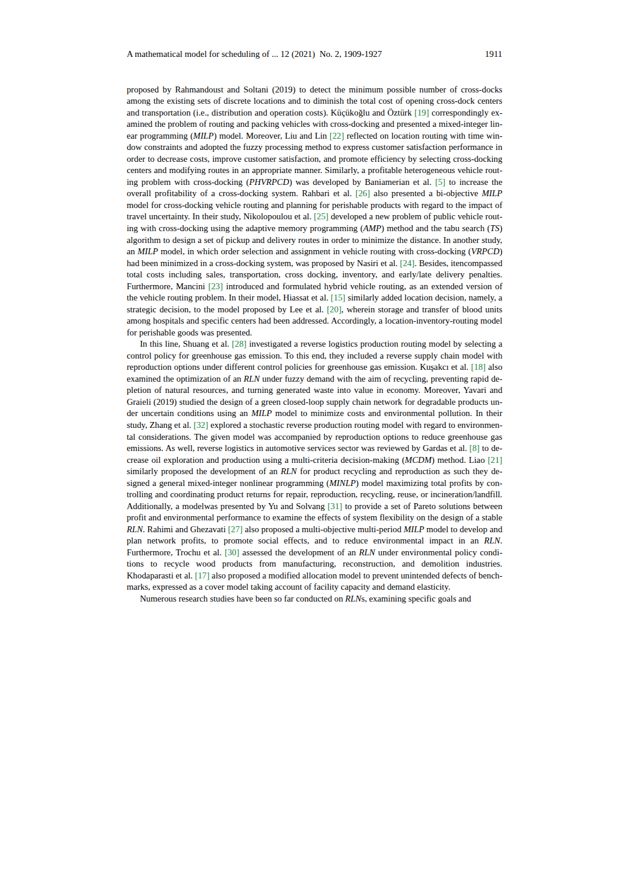A mathematical model for scheduling of ... 12 (2021) No. 2, 1909-1927 1911
proposed by Rahmandoust and Soltani (2019) to detect the minimum possible number of cross-docks among the existing sets of discrete locations and to diminish the total cost of opening cross-dock centers and transportation (i.e., distribution and operation costs). Küçükoğlu and Öztürk [19] correspondingly examined the problem of routing and packing vehicles with cross-docking and presented a mixed-integer linear programming (MILP) model. Moreover, Liu and Lin [22] reflected on location routing with time window constraints and adopted the fuzzy processing method to express customer satisfaction performance in order to decrease costs, improve customer satisfaction, and promote efficiency by selecting cross-docking centers and modifying routes in an appropriate manner. Similarly, a profitable heterogeneous vehicle routing problem with cross-docking (PHVRPCD) was developed by Baniamerian et al. [5] to increase the overall profitability of a cross-docking system. Rahbari et al. [26] also presented a bi-objective MILP model for cross-docking vehicle routing and planning for perishable products with regard to the impact of travel uncertainty. In their study, Nikolopoulou et al. [25] developed a new problem of public vehicle routing with cross-docking using the adaptive memory programming (AMP) method and the tabu search (TS) algorithm to design a set of pickup and delivery routes in order to minimize the distance. In another study, an MILP model, in which order selection and assignment in vehicle routing with cross-docking (VRPCD) had been minimized in a cross-docking system, was proposed by Nasiri et al. [24]. Besides, itencompassed total costs including sales, transportation, cross docking, inventory, and early/late delivery penalties. Furthermore, Mancini [23] introduced and formulated hybrid vehicle routing, as an extended version of the vehicle routing problem. In their model, Hiassat et al. [15] similarly added location decision, namely, a strategic decision, to the model proposed by Lee et al. [20], wherein storage and transfer of blood units among hospitals and specific centers had been addressed. Accordingly, a location-inventory-routing model for perishable goods was presented.
In this line, Shuang et al. [28] investigated a reverse logistics production routing model by selecting a control policy for greenhouse gas emission. To this end, they included a reverse supply chain model with reproduction options under different control policies for greenhouse gas emission. Kuşakcı et al. [18] also examined the optimization of an RLN under fuzzy demand with the aim of recycling, preventing rapid depletion of natural resources, and turning generated waste into value in economy. Moreover, Yavari and Graieli (2019) studied the design of a green closed-loop supply chain network for degradable products under uncertain conditions using an MILP model to minimize costs and environmental pollution. In their study, Zhang et al. [32] explored a stochastic reverse production routing model with regard to environmental considerations. The given model was accompanied by reproduction options to reduce greenhouse gas emissions. As well, reverse logistics in automotive services sector was reviewed by Gardas et al. [8] to decrease oil exploration and production using a multi-criteria decision-making (MCDM) method. Liao [21] similarly proposed the development of an RLN for product recycling and reproduction as such they designed a general mixed-integer nonlinear programming (MINLP) model maximizing total profits by controlling and coordinating product returns for repair, reproduction, recycling, reuse, or incineration/landfill. Additionally, a modelwas presented by Yu and Solvang [31] to provide a set of Pareto solutions between profit and environmental performance to examine the effects of system flexibility on the design of a stable RLN. Rahimi and Ghezavati [27] also proposed a multi-objective multi-period MILP model to develop and plan network profits, to promote social effects, and to reduce environmental impact in an RLN. Furthermore, Trochu et al. [30] assessed the development of an RLN under environmental policy conditions to recycle wood products from manufacturing, reconstruction, and demolition industries. Khodaparasti et al. [17] also proposed a modified allocation model to prevent unintended defects of benchmarks, expressed as a cover model taking account of facility capacity and demand elasticity.
Numerous research studies have been so far conducted on RLNs, examining specific goals and